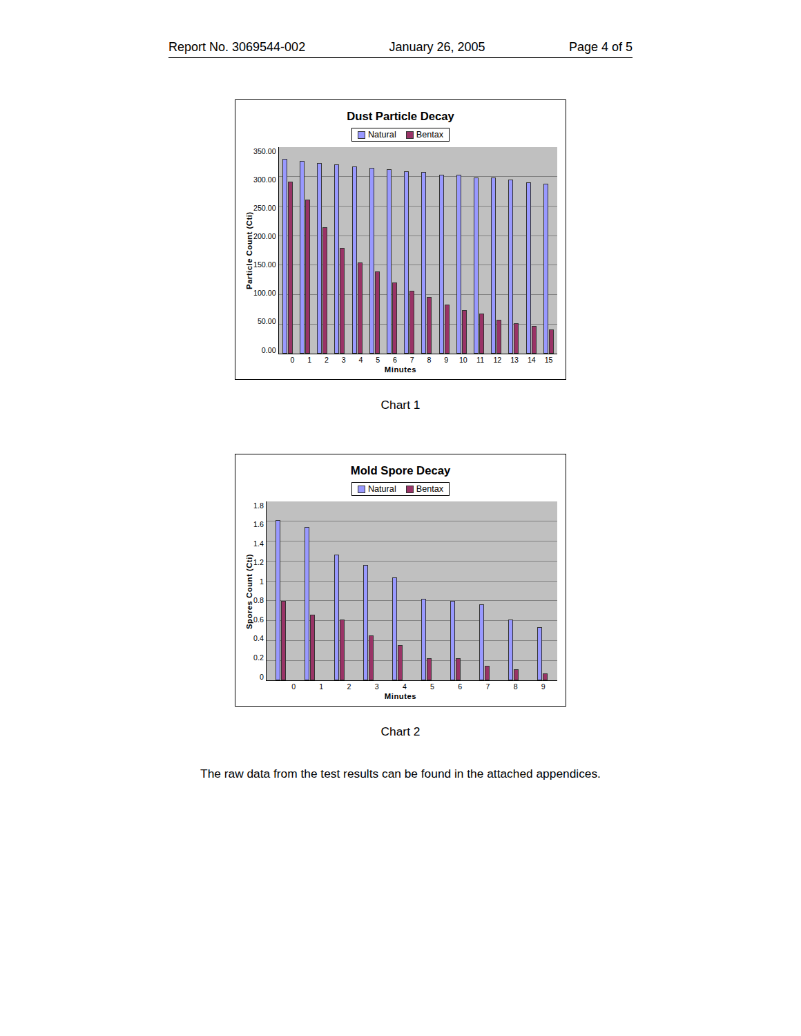Report No. 3069544-002
January 26, 2005
Page 4 of 5
Dust Particle Decay
Natural
Bentax
Particle Count (Cti)
350.00
300.00
250.00
200.00
150.00
100.00
50.00
0.00
0123456789101112131415
Minutes
Chart 1
Mold Spore Decay
Natural
Bentax
Spores Count (Cti)
1.8
1.6
1.4
1.2
1
0.8
0.6
0.4
0.2
0
0123456789
Minutes
Chart 2
The raw data from the test results can be found in the attached appendices.